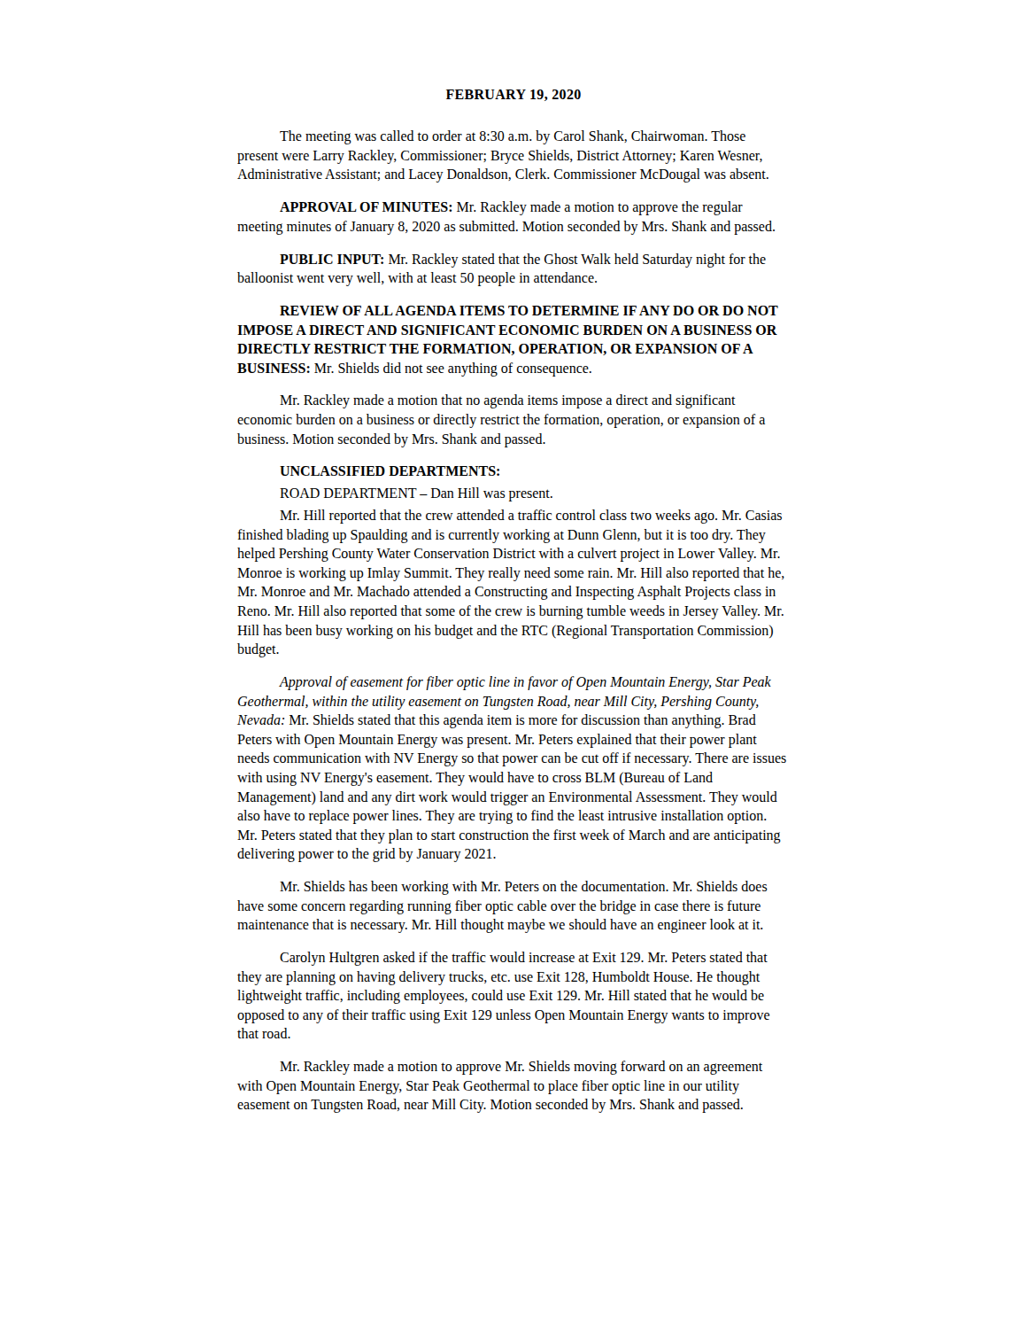FEBRUARY 19, 2020
The meeting was called to order at 8:30 a.m. by Carol Shank, Chairwoman. Those present were Larry Rackley, Commissioner; Bryce Shields, District Attorney; Karen Wesner, Administrative Assistant; and Lacey Donaldson, Clerk. Commissioner McDougal was absent.
APPROVAL OF MINUTES: Mr. Rackley made a motion to approve the regular meeting minutes of January 8, 2020 as submitted. Motion seconded by Mrs. Shank and passed.
PUBLIC INPUT: Mr. Rackley stated that the Ghost Walk held Saturday night for the balloonist went very well, with at least 50 people in attendance.
REVIEW OF ALL AGENDA ITEMS TO DETERMINE IF ANY DO OR DO NOT IMPOSE A DIRECT AND SIGNIFICANT ECONOMIC BURDEN ON A BUSINESS OR DIRECTLY RESTRICT THE FORMATION, OPERATION, OR EXPANSION OF A BUSINESS: Mr. Shields did not see anything of consequence.
Mr. Rackley made a motion that no agenda items impose a direct and significant economic burden on a business or directly restrict the formation, operation, or expansion of a business. Motion seconded by Mrs. Shank and passed.
UNCLASSIFIED DEPARTMENTS:
ROAD DEPARTMENT – Dan Hill was present.
Mr. Hill reported that the crew attended a traffic control class two weeks ago. Mr. Casias finished blading up Spaulding and is currently working at Dunn Glenn, but it is too dry. They helped Pershing County Water Conservation District with a culvert project in Lower Valley. Mr. Monroe is working up Imlay Summit. They really need some rain. Mr. Hill also reported that he, Mr. Monroe and Mr. Machado attended a Constructing and Inspecting Asphalt Projects class in Reno. Mr. Hill also reported that some of the crew is burning tumble weeds in Jersey Valley. Mr. Hill has been busy working on his budget and the RTC (Regional Transportation Commission) budget.
Approval of easement for fiber optic line in favor of Open Mountain Energy, Star Peak Geothermal, within the utility easement on Tungsten Road, near Mill City, Pershing County, Nevada: Mr. Shields stated that this agenda item is more for discussion than anything. Brad Peters with Open Mountain Energy was present. Mr. Peters explained that their power plant needs communication with NV Energy so that power can be cut off if necessary. There are issues with using NV Energy's easement. They would have to cross BLM (Bureau of Land Management) land and any dirt work would trigger an Environmental Assessment. They would also have to replace power lines. They are trying to find the least intrusive installation option. Mr. Peters stated that they plan to start construction the first week of March and are anticipating delivering power to the grid by January 2021.
Mr. Shields has been working with Mr. Peters on the documentation. Mr. Shields does have some concern regarding running fiber optic cable over the bridge in case there is future maintenance that is necessary. Mr. Hill thought maybe we should have an engineer look at it.
Carolyn Hultgren asked if the traffic would increase at Exit 129. Mr. Peters stated that they are planning on having delivery trucks, etc. use Exit 128, Humboldt House. He thought lightweight traffic, including employees, could use Exit 129. Mr. Hill stated that he would be opposed to any of their traffic using Exit 129 unless Open Mountain Energy wants to improve that road.
Mr. Rackley made a motion to approve Mr. Shields moving forward on an agreement with Open Mountain Energy, Star Peak Geothermal to place fiber optic line in our utility easement on Tungsten Road, near Mill City. Motion seconded by Mrs. Shank and passed.